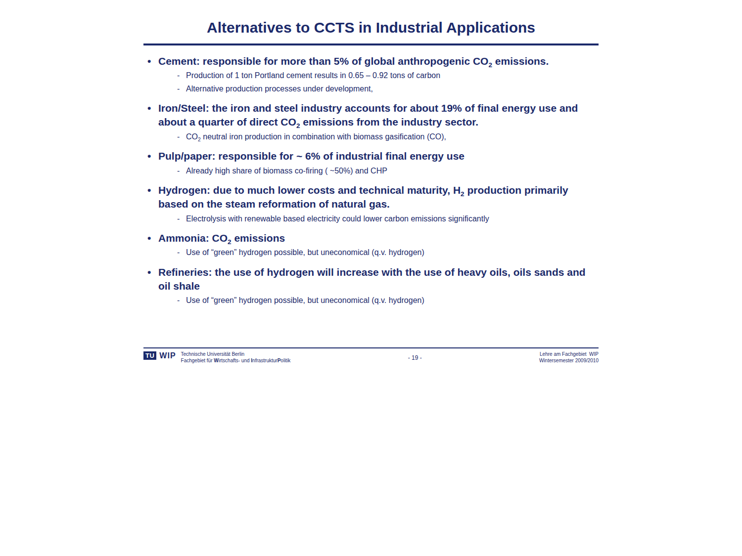Alternatives to CCTS in Industrial Applications
Cement: responsible for more than 5% of global anthropogenic CO2 emissions.
Production of 1 ton Portland cement results in 0.65 – 0.92 tons of carbon
Alternative production processes under development,
Iron/Steel: the iron and steel industry accounts for about 19% of final energy use and about a quarter of direct CO2 emissions from the industry sector.
CO2 neutral iron production in combination with biomass gasification (CO),
Pulp/paper: responsible for ~ 6% of industrial final energy use
Already high share of biomass co-firing ( ~50%) and CHP
Hydrogen: due to much lower costs and technical maturity, H2 production primarily based on the steam reformation of natural gas.
Electrolysis with renewable based electricity could lower carbon emissions significantly
Ammonia: CO2 emissions
Use of “green” hydrogen possible, but uneconomical (q.v. hydrogen)
Refineries: the use of hydrogen will increase with the use of heavy oils, oils sands and oil shale
Use of “green” hydrogen possible, but uneconomical (q.v. hydrogen)
TU WIP Technische Universität Berlin
Fachgebiet für Wirtschafts- und InfrastrukturPolitik
- 19 -
Lehre am Fachgebiet WIP
Wintersemester 2009/2010